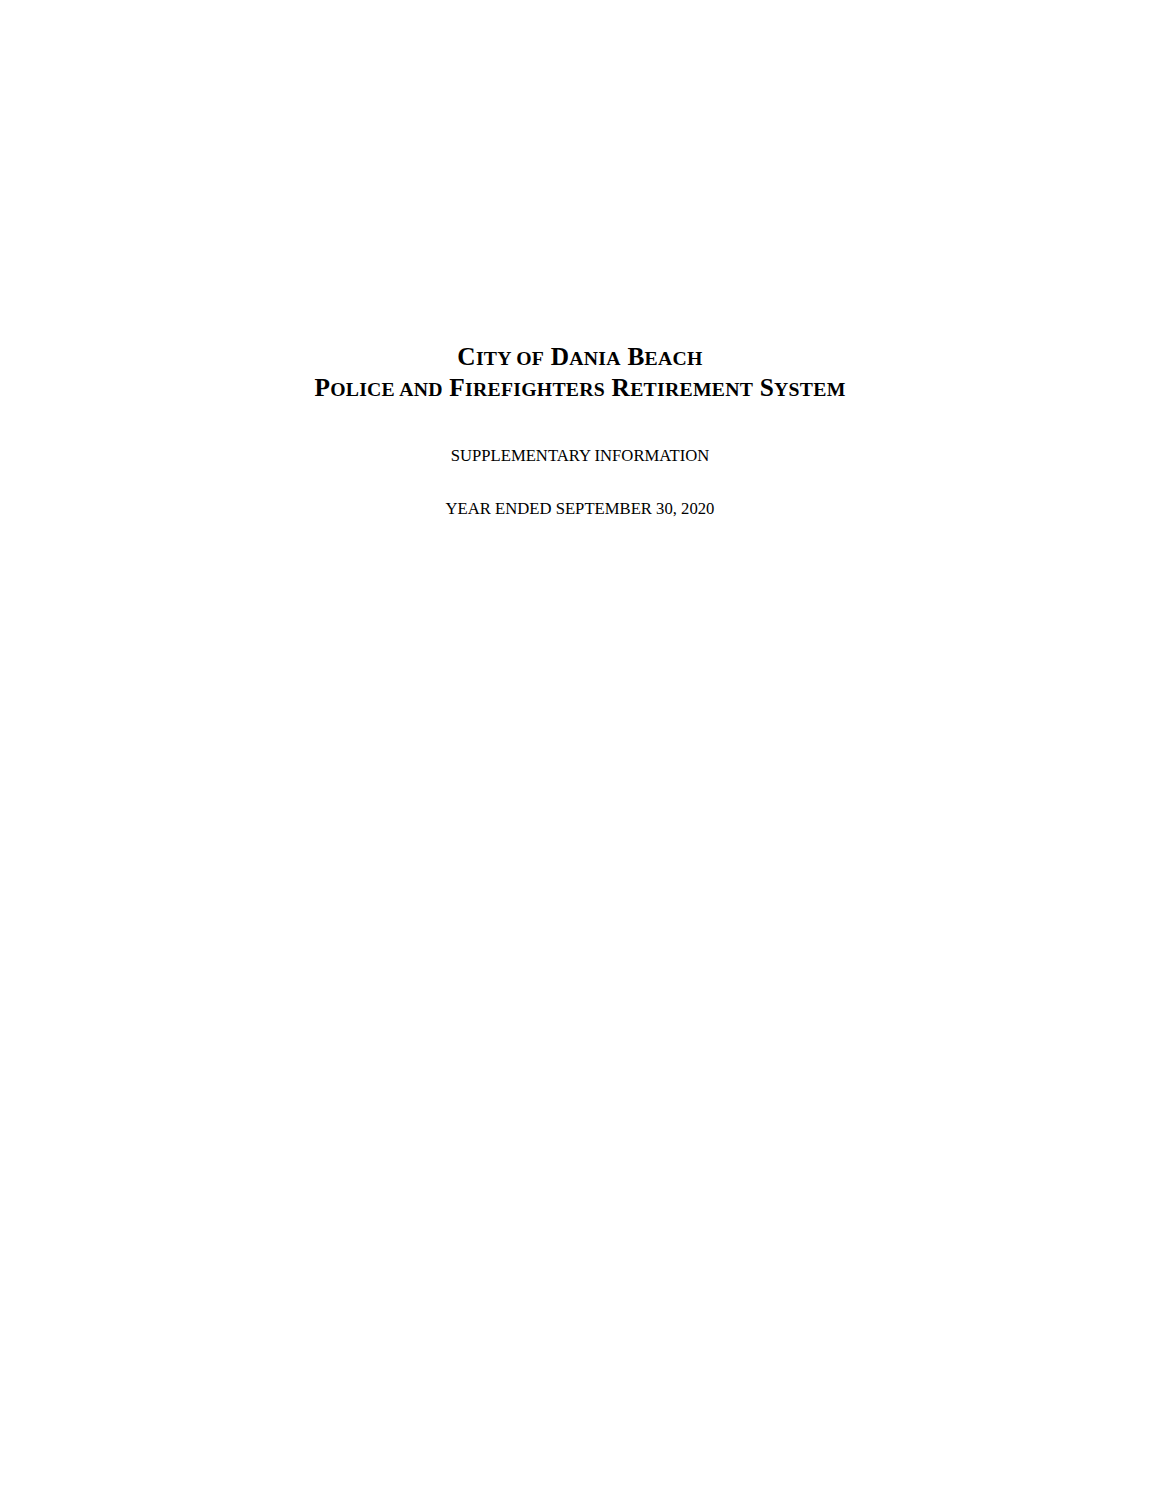CITY OF DANIA BEACH
POLICE AND FIREFIGHTERS RETIREMENT SYSTEM
SUPPLEMENTARY INFORMATION
YEAR ENDED SEPTEMBER 30, 2020